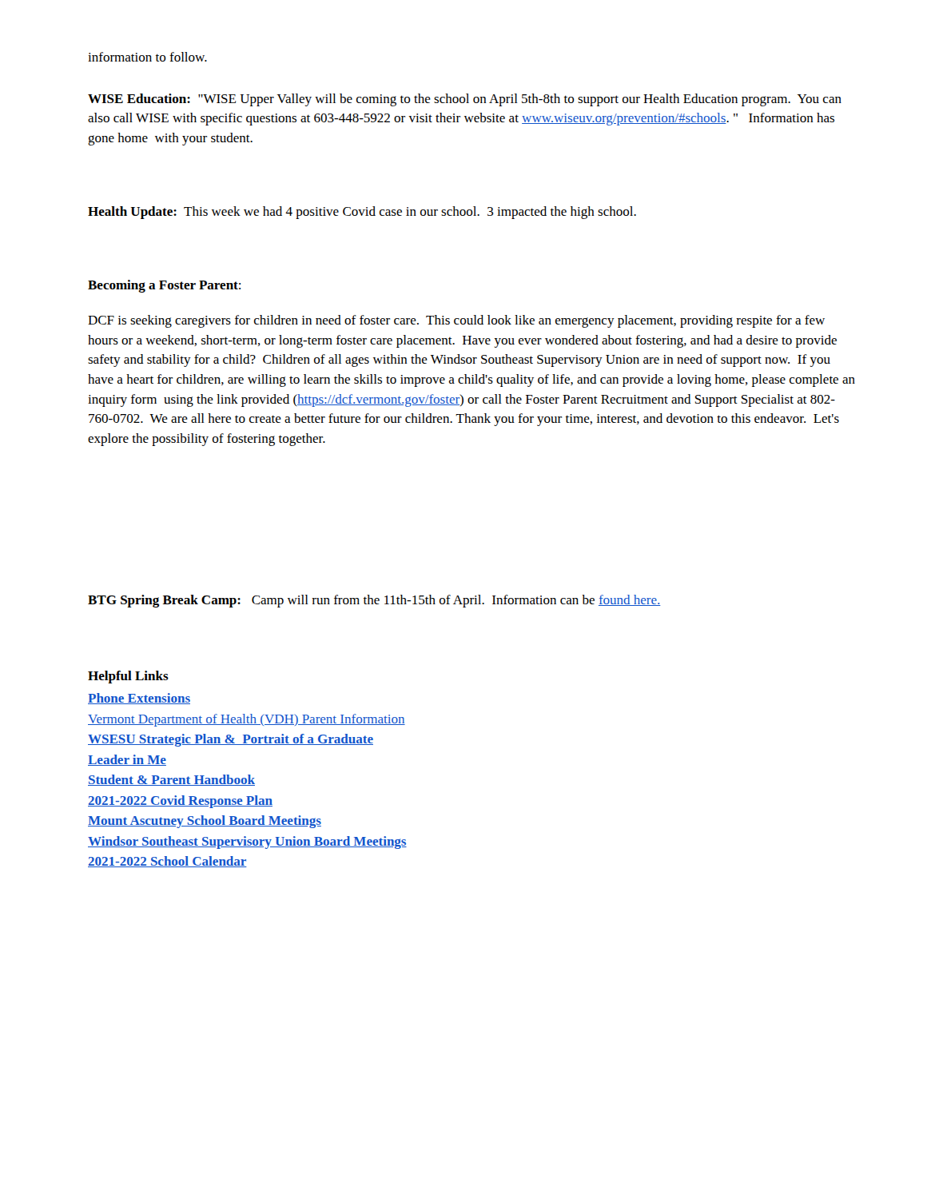information to follow.
WISE Education: "WISE Upper Valley will be coming to the school on April 5th-8th to support our Health Education program. You can also call WISE with specific questions at 603-448-5922 or visit their website at www.wiseuv.org/prevention/#schools. " Information has gone home with your student.
Health Update: This week we had 4 positive Covid case in our school. 3 impacted the high school.
Becoming a Foster Parent:
DCF is seeking caregivers for children in need of foster care. This could look like an emergency placement, providing respite for a few hours or a weekend, short-term, or long-term foster care placement. Have you ever wondered about fostering, and had a desire to provide safety and stability for a child? Children of all ages within the Windsor Southeast Supervisory Union are in need of support now. If you have a heart for children, are willing to learn the skills to improve a child's quality of life, and can provide a loving home, please complete an inquiry form using the link provided (https://dcf.vermont.gov/foster) or call the Foster Parent Recruitment and Support Specialist at 802-760-0702. We are all here to create a better future for our children. Thank you for your time, interest, and devotion to this endeavor. Let's explore the possibility of fostering together.
BTG Spring Break Camp: Camp will run from the 11th-15th of April. Information can be found here.
Helpful Links
Phone Extensions Vermont Department of Health (VDH) Parent Information WSESU Strategic Plan & Portrait of a Graduate Leader in Me Student & Parent Handbook 2021-2022 Covid Response Plan Mount Ascutney School Board Meetings Windsor Southeast Supervisory Union Board Meetings 2021-2022 School Calendar